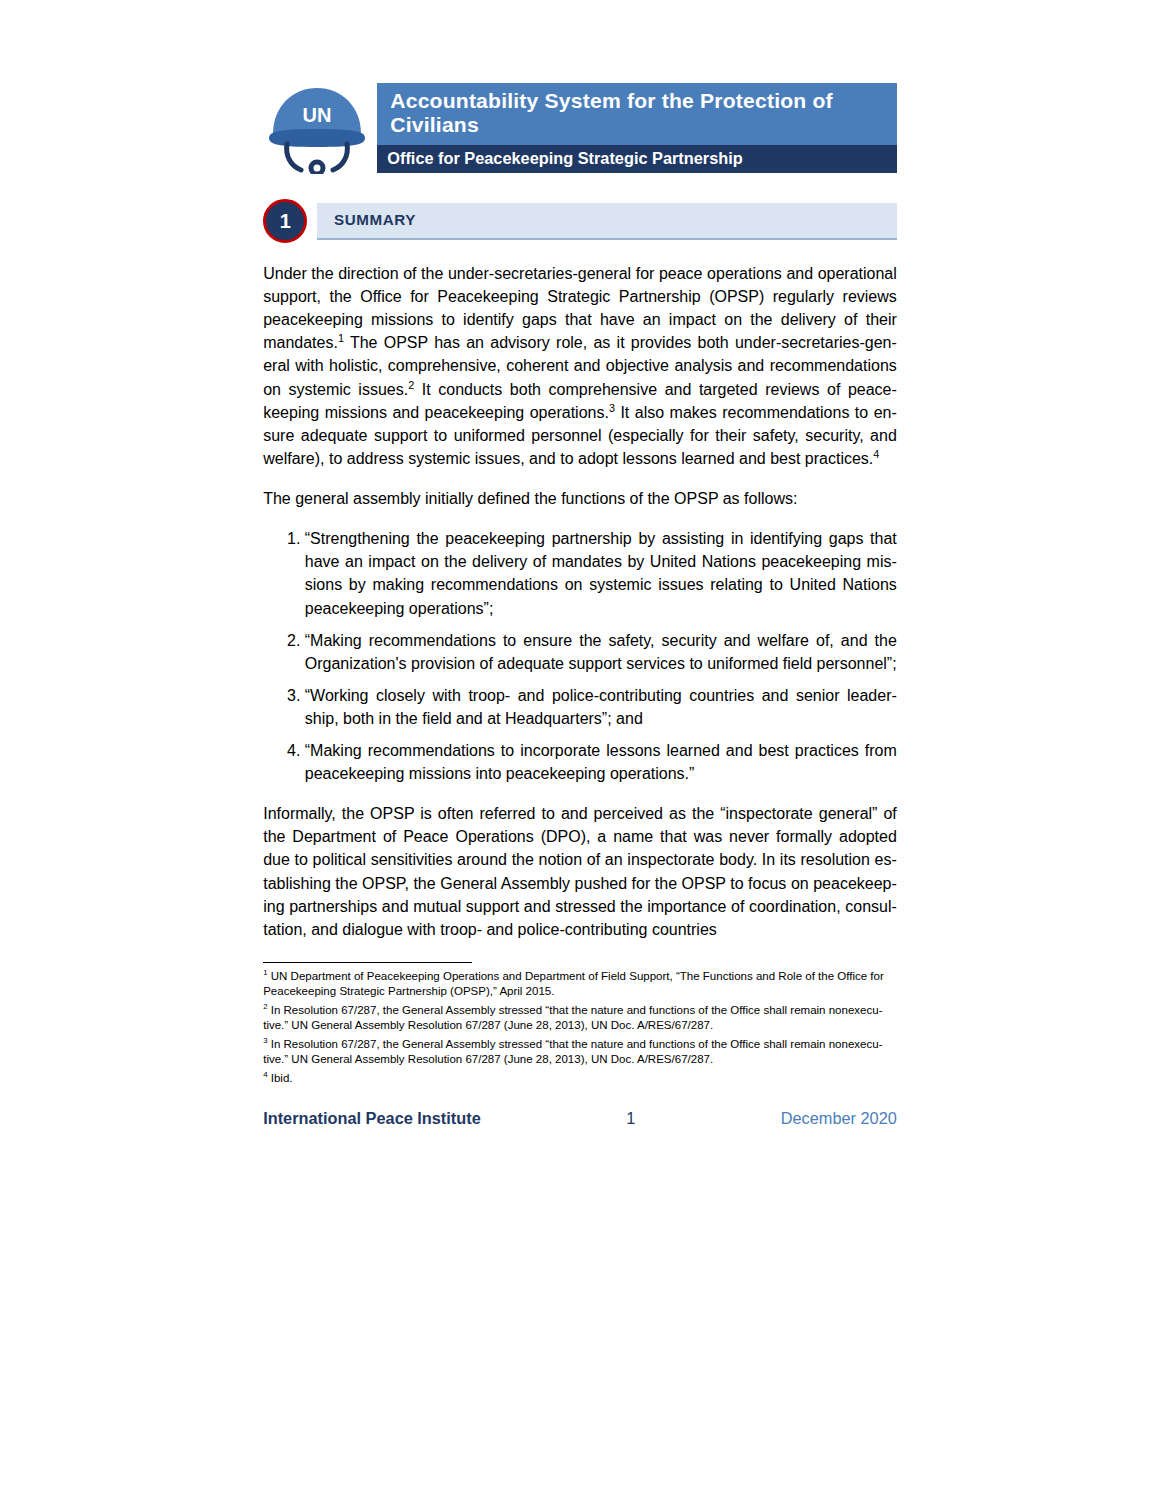UN
Accountability System for the Protection of Civilians
Office for Peacekeeping Strategic Partnership
1
SUMMARY
Under the direction of the under-secretaries-general for peace operations and operational support, the Office for Peacekeeping Strategic Partnership (OPSP) regularly reviews peacekeeping missions to identify gaps that have an impact on the delivery of their mandates.1 The OPSP has an advisory role, as it provides both under-secretaries-general with holistic, comprehensive, coherent and objective analysis and recommendations on systemic issues.2 It conducts both comprehensive and targeted reviews of peacekeeping missions and peacekeeping operations.3 It also makes recommendations to ensure adequate support to uniformed personnel (especially for their safety, security, and welfare), to address systemic issues, and to adopt lessons learned and best practices.4
The general assembly initially defined the functions of the OPSP as follows:
“Strengthening the peacekeeping partnership by assisting in identifying gaps that have an impact on the delivery of mandates by United Nations peacekeeping missions by making recommendations on systemic issues relating to United Nations peacekeeping operations”;
“Making recommendations to ensure the safety, security and welfare of, and the Organization's provision of adequate support services to uniformed field personnel”;
“Working closely with troop- and police-contributing countries and senior leadership, both in the field and at Headquarters”; and
“Making recommendations to incorporate lessons learned and best practices from peacekeeping missions into peacekeeping operations.”
Informally, the OPSP is often referred to and perceived as the “inspectorate general” of the Department of Peace Operations (DPO), a name that was never formally adopted due to political sensitivities around the notion of an inspectorate body. In its resolution establishing the OPSP, the General Assembly pushed for the OPSP to focus on peacekeeping partnerships and mutual support and stressed the importance of coordination, consultation, and dialogue with troop- and police-contributing countries
1 UN Department of Peacekeeping Operations and Department of Field Support, “The Functions and Role of the Office for Peacekeeping Strategic Partnership (OPSP),” April 2015.
2 In Resolution 67/287, the General Assembly stressed “that the nature and functions of the Office shall remain nonexecutive.” UN General Assembly Resolution 67/287 (June 28, 2013), UN Doc. A/RES/67/287.
3 In Resolution 67/287, the General Assembly stressed “that the nature and functions of the Office shall remain nonexecutive.” UN General Assembly Resolution 67/287 (June 28, 2013), UN Doc. A/RES/67/287.
4 Ibid.
International Peace Institute
1
December 2020